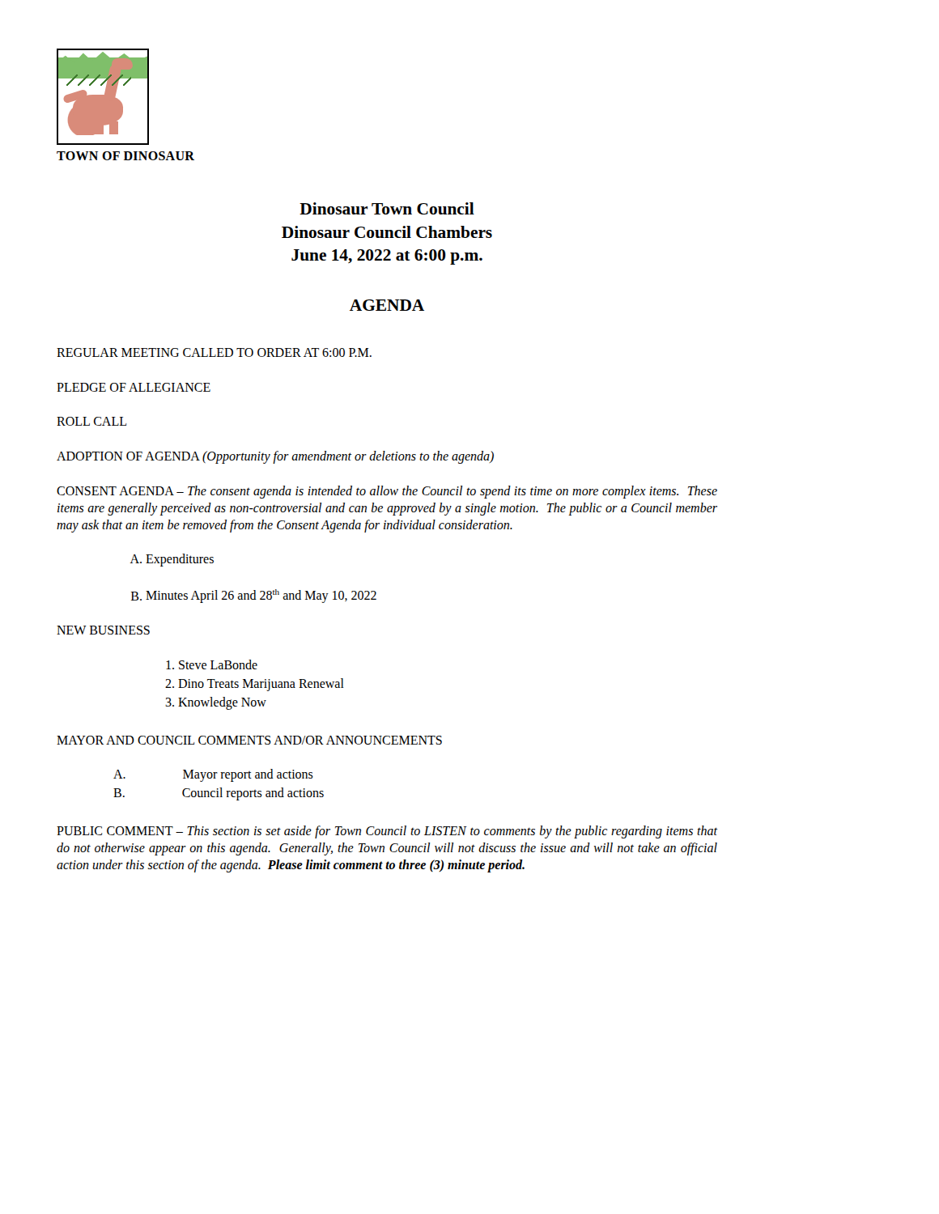TOWN OF DINOSAUR
Dinosaur Town Council
Dinosaur Council Chambers
June 14, 2022 at 6:00 p.m.
AGENDA
REGULAR MEETING CALLED TO ORDER AT 6:00 P.M.
PLEDGE OF ALLEGIANCE
ROLL CALL
ADOPTION OF AGENDA (Opportunity for amendment or deletions to the agenda)
CONSENT AGENDA – The consent agenda is intended to allow the Council to spend its time on more complex items. These items are generally perceived as non-controversial and can be approved by a single motion. The public or a Council member may ask that an item be removed from the Consent Agenda for individual consideration.
Expenditures
Minutes April 26 and 28th and May 10, 2022
NEW BUSINESS
Steve LaBonde
Dino Treats Marijuana Renewal
Knowledge Now
MAYOR AND COUNCIL COMMENTS AND/OR ANNOUNCEMENTS
A.Mayor report and actions
B.Council reports and actions
PUBLIC COMMENT – This section is set aside for Town Council to LISTEN to comments by the public regarding items that do not otherwise appear on this agenda. Generally, the Town Council will not discuss the issue and will not take an official action under this section of the agenda. Please limit comment to three (3) minute period.